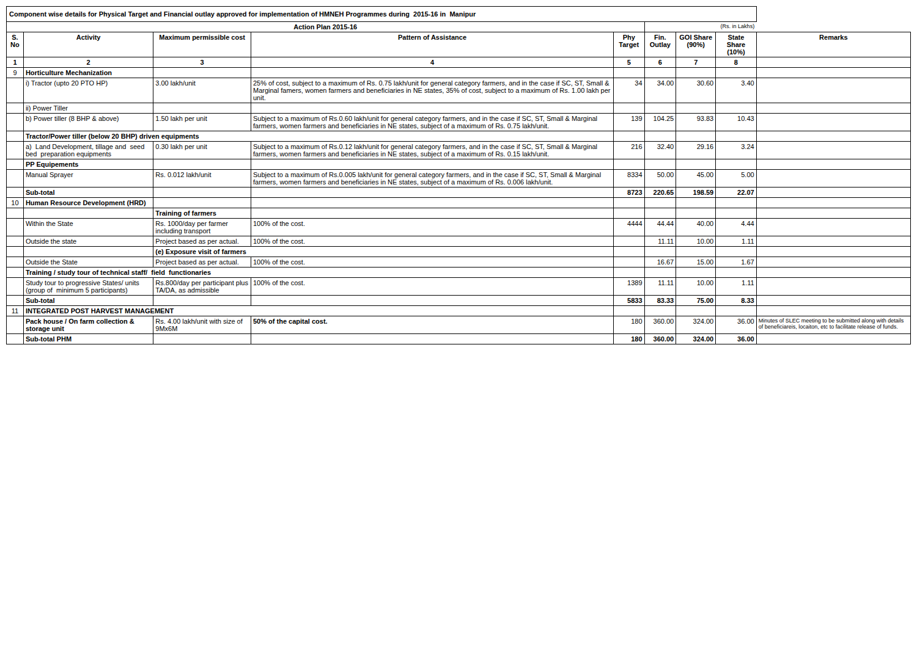| Component wise details for Physical Target and Financial outlay approved for implementation of HMNEH Programmes during 2015-16 in Manipur |
| Action Plan 2015-16 | (Rs. in Lakhs) |
| S. No | Activity | Maximum permissible cost | Pattern of Assistance | Phy Target | Fin. Outlay | GOI Share (90%) | State Share (10%) | Remarks |
| 1 | 2 | 3 | 4 | 5 | 6 | 7 | 8 | |
| 9 | Horticulture Mechanization | | | | | | | |
| | i) Tractor (upto 20 PTO HP) | 3.00 lakh/unit | 25% of cost, subject to a maximum of Rs. 0.75 lakh/unit for general category farmers, and in the case if SC, ST, Small & Marginal famers, women farmers and beneficiaries in NE states, 35% of cost, subject to a maximum of Rs. 1.00 lakh per unit. | 34 | 34.00 | 30.60 | 3.40 | |
| | ii) Power Tiller | | | | | | | |
| | b) Power tiller (8 BHP & above) | 1.50 lakh per unit | Subject to a maximum of Rs.0.60 lakh/unit for general category farmers, and in the case if SC, ST, Small & Marginal farmers, women farmers and beneficiaries in NE states, subject of a maximum of Rs. 0.75 lakh/unit. | 139 | 104.25 | 93.83 | 10.43 | |
| | Tractor/Power tiller (below 20 BHP) driven equipments | | | | | |
| | a) Land Development, tillage and seed bed preparation equipments | 0.30 lakh per unit | Subject to a maximum of Rs.0.12 lakh/unit for general category farmers, and in the case if SC, ST, Small & Marginal farmers, women farmers and beneficiaries in NE states, subject of a maximum of Rs. 0.15 lakh/unit. | 216 | 32.40 | 29.16 | 3.24 | |
| | PP Equipements | | | | | | | |
| | Manual Sprayer | Rs. 0.012 lakh/unit | Subject to a maximum of Rs.0.005 lakh/unit for general category farmers, and in the case if SC, ST, Small & Marginal farmers, women farmers and beneficiaries in NE states, subject of a maximum of Rs. 0.006 lakh/unit. | 8334 | 50.00 | 45.00 | 5.00 | |
| | Sub-total | | | 8723 | 220.65 | 198.59 | 22.07 | |
| 10 | Human Resource Development (HRD) | | | | | | | |
| | | Training of farmers | | | | | | |
| | Within the State | Rs. 1000/day per farmer including transport | 100% of the cost. | 4444 | 44.44 | 40.00 | 4.44 | |
| | Outside the state | Project based as per actual. | 100% of the cost. | | 11.11 | 10.00 | 1.11 | |
| | | (e) Exposure visit of farmers | | | | | |
| | Outside the State | Project based as per actual. | 100% of the cost. | | 16.67 | 15.00 | 1.67 | |
| | Training / study tour of technical staff/ field functionaries | | | | | |
| | Study tour to progressive States/ units (group of minimum 5 participants) | Rs.800/day per participant plus TA/DA, as admissible | 100% of the cost. | 1389 | 11.11 | 10.00 | 1.11 | |
| | Sub-total | | | 5833 | 83.33 | 75.00 | 8.33 | |
| 11 | INTEGRATED POST HARVEST MANAGEMENT | | | | | |
| | Pack house / On farm collection & storage unit | Rs. 4.00 lakh/unit with size of 9Mx6M | 50% of the capital cost. | 180 | 360.00 | 324.00 | 36.00 | Minutes of SLEC meeting to be submitted along with details of beneficiareis, locaiton, etc to facilitate release of funds. |
| | Sub-total PHM | | | 180 | 360.00 | 324.00 | 36.00 | |